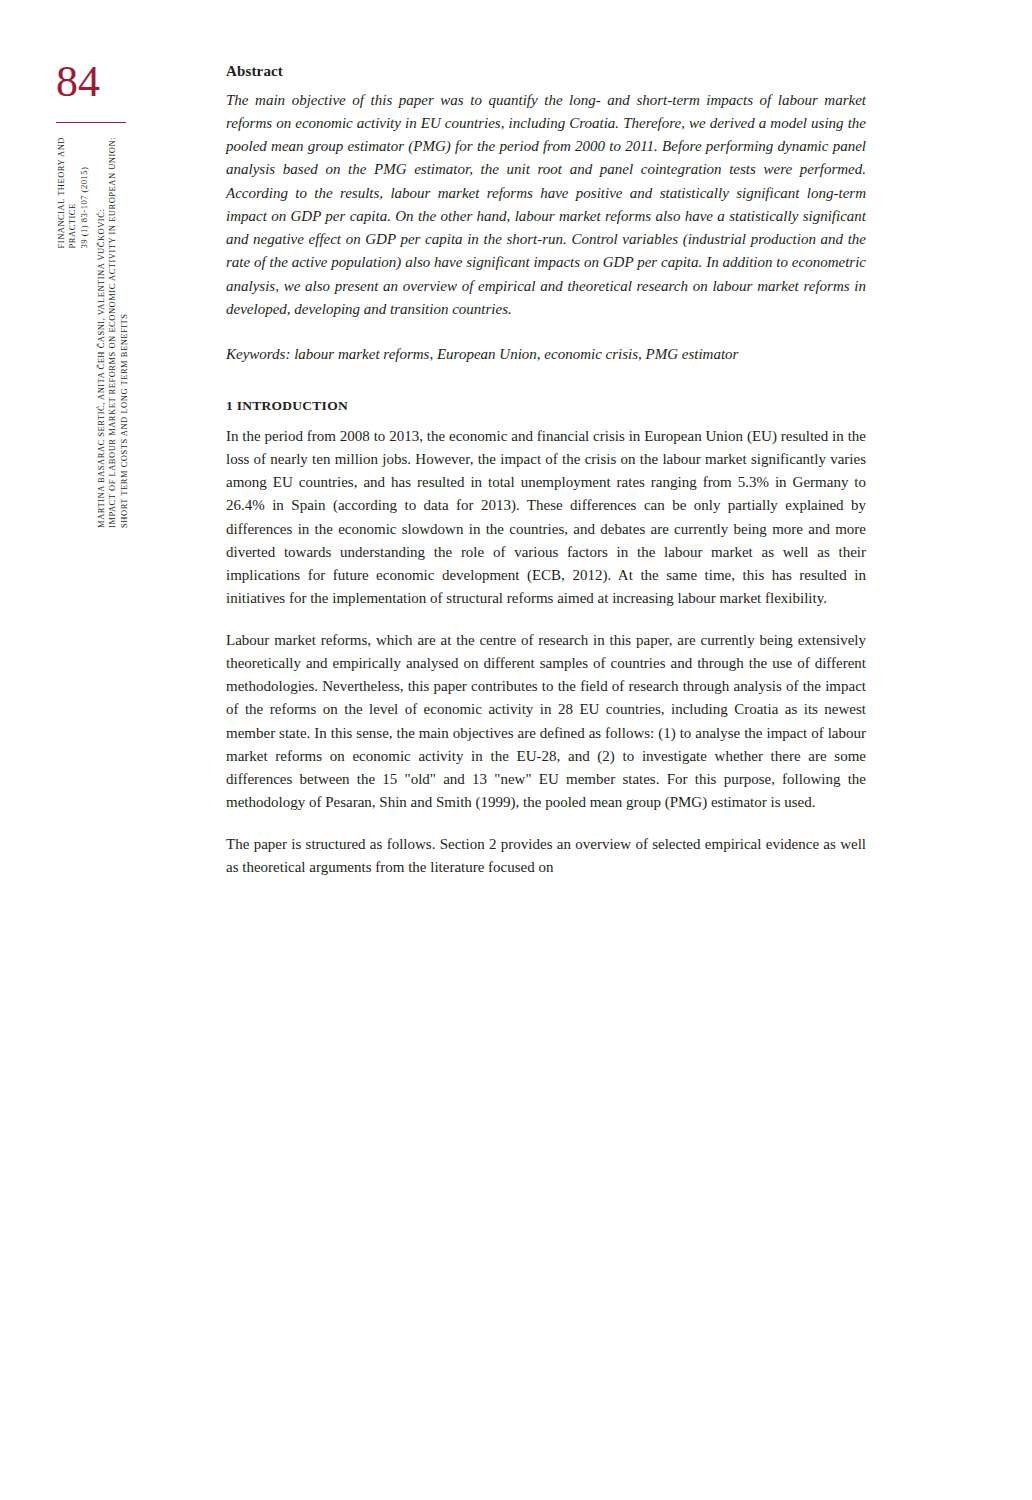84
FINANCIAL THEORY AND
PRACTICE
39 (1) 83-107 (2015)
MARTINA BASARAC SERTIĆ, ANITA ČEH ČASNI, VALENTINA VUČKOVIĆ:
IMPACT OF LABOUR MARKET REFORMS ON ECONOMIC ACTIVITY IN EUROPEAN UNION:
SHORT TERM COSTS AND LONG TERM BENEFITS
Abstract
The main objective of this paper was to quantify the long- and short-term impacts of labour market reforms on economic activity in EU countries, including Croatia. Therefore, we derived a model using the pooled mean group estimator (PMG) for the period from 2000 to 2011. Before performing dynamic panel analysis based on the PMG estimator, the unit root and panel cointegration tests were performed. According to the results, labour market reforms have positive and statistically significant long-term impact on GDP per capita. On the other hand, labour market reforms also have a statistically significant and negative effect on GDP per capita in the short-run. Control variables (industrial production and the rate of the active population) also have significant impacts on GDP per capita. In addition to econometric analysis, we also present an overview of empirical and theoretical research on labour market reforms in developed, developing and transition countries.
Keywords: labour market reforms, European Union, economic crisis, PMG estimator
1 Introduction
In the period from 2008 to 2013, the economic and financial crisis in European Union (EU) resulted in the loss of nearly ten million jobs. However, the impact of the crisis on the labour market significantly varies among EU countries, and has resulted in total unemployment rates ranging from 5.3% in Germany to 26.4% in Spain (according to data for 2013). These differences can be only partially explained by differences in the economic slowdown in the countries, and debates are currently being more and more diverted towards understanding the role of various factors in the labour market as well as their implications for future economic development (ECB, 2012). At the same time, this has resulted in initiatives for the implementation of structural reforms aimed at increasing labour market flexibility.
Labour market reforms, which are at the centre of research in this paper, are currently being extensively theoretically and empirically analysed on different samples of countries and through the use of different methodologies. Nevertheless, this paper contributes to the field of research through analysis of the impact of the reforms on the level of economic activity in 28 EU countries, including Croatia as its newest member state. In this sense, the main objectives are defined as follows: (1) to analyse the impact of labour market reforms on economic activity in the EU-28, and (2) to investigate whether there are some differences between the 15 "old" and 13 "new" EU member states. For this purpose, following the methodology of Pesaran, Shin and Smith (1999), the pooled mean group (PMG) estimator is used.
The paper is structured as follows. Section 2 provides an overview of selected empirical evidence as well as theoretical arguments from the literature focused on